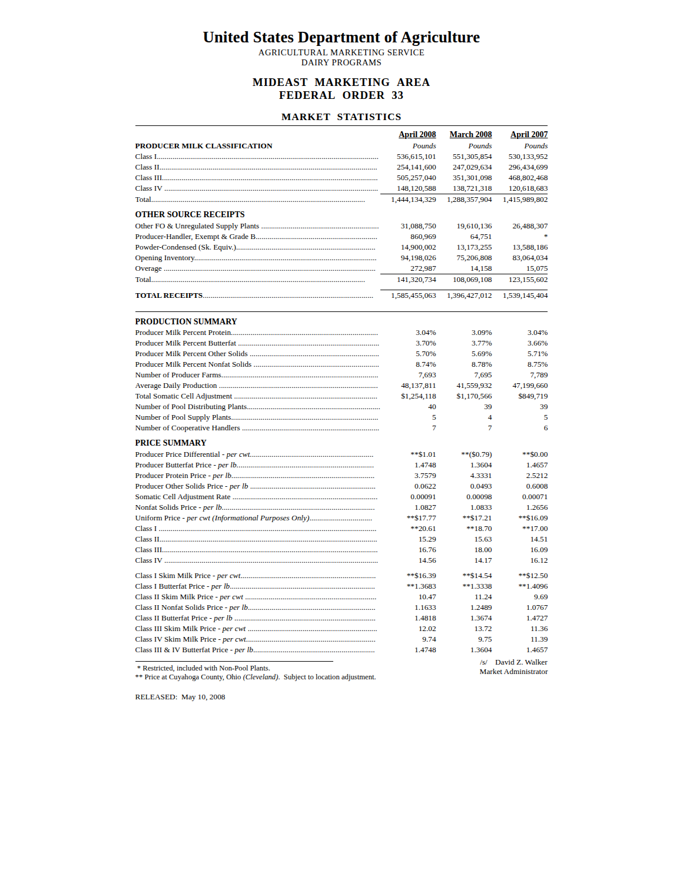United States Department of Agriculture
AGRICULTURAL MARKETING SERVICE
DAIRY PROGRAMS
MIDEAST MARKETING AREA
FEDERAL ORDER 33
MARKET STATISTICS
| | April 2008 | March 2008 | April 2007 |
| PRODUCER MILK CLASSIFICATION | Pounds | Pounds | Pounds |
| Class I................................................................................................................. | 536,615,101 | 551,305,854 | 530,133,952 |
| Class II............................................................................................................... | 254,141,600 | 247,029,634 | 296,434,699 |
| Class III.............................................................................................................. | 505,257,040 | 351,301,098 | 468,802,468 |
| Class IV ............................................................................................................. | 148,120,588 | 138,721,318 | 120,618,683 |
| Total............................................................................................................. | 1,444,134,329 | 1,288,357,904 | 1,415,989,802 |
| OTHER SOURCE RECEIPTS | | | |
| Other FO & Unregulated Supply Plants ............................................................ | 31,088,750 | 19,610,136 | 26,488,307 |
| Producer-Handler, Exempt & Grade B.............................................................. | 860,969 | 64,751 | * |
| Powder-Condensed (Sk. Equiv.)....................................................................... | 14,900,002 | 13,173,255 | 13,588,186 |
| Opening Inventory............................................................................................. | 94,198,026 | 75,206,808 | 83,064,034 |
| Overage ............................................................................................................ | 272,987 | 14,158 | 15,075 |
| Total............................................................................................................. | 141,320,734 | 108,069,108 | 123,155,602 |
| TOTAL RECEIPTS ....................................................................................... | 1,585,455,063 | 1,396,427,012 | 1,539,145,404 |
| PRODUCTION SUMMARY | | | |
| Producer Milk Percent Protein........................................................................... | 3.04% | 3.09% | 3.04% |
| Producer Milk Percent Butterfat ........................................................................ | 3.70% | 3.77% | 3.66% |
| Producer Milk Percent Other Solids .................................................................. | 5.70% | 5.69% | 5.71% |
| Producer Milk Percent Nonfat Solids ................................................................ | 8.74% | 8.78% | 8.75% |
| Number of Producer Farms................................................................................ | 7,693 | 7,695 | 7,789 |
| Average Daily Production ................................................................................. | 48,137,811 | 41,559,932 | 47,199,660 |
| Total Somatic Cell Adjustment ......................................................................... | $1,254,118 | $1,170,566 | $849,719 |
| Number of Pool Distributing Plants.................................................................... | 40 | 39 | 39 |
| Number of Pool Supply Plants........................................................................... | 5 | 4 | 5 |
| Number of Cooperative Handlers ...................................................................... | 7 | 7 | 6 |
| PRICE SUMMARY | | | |
| Producer Price Differential - per cwt. .............................................................. | **$1.01 | **($0.79) | **$0.00 |
| Producer Butterfat Price - per lb. ..................................................................... | 1.4748 | 1.3604 | 1.4657 |
| Producer Protein Price - per lb ......................................................................... | 3.7579 | 4.3331 | 2.5212 |
| Producer Other Solids Price - per lb ................................................................ | 0.0622 | 0.0493 | 0.6008 |
| Somatic Cell Adjustment Rate .......................................................................... | 0.00091 | 0.00098 | 0.00071 |
| Nonfat Solids Price - per lb .............................................................................. | 1.0827 | 1.0833 | 1.2656 |
| Uniform Price - per cwt (Informational Purposes Only) ................................ | **$17.77 | **$17.21 | **$16.09 |
| Class I ............................................................................................................... | **20.61 | **18.70 | **17.00 |
| Class II............................................................................................................... | 15.29 | 15.63 | 14.51 |
| Class III.............................................................................................................. | 16.76 | 18.00 | 16.09 |
| Class IV ............................................................................................................. | 14.56 | 14.17 | 16.12 |
| Class I Skim Milk Price - per cwt ..................................................................... | **$16.39 | **$14.54 | **$12.50 |
| Class I Butterfat Price - per lb .......................................................................... | **1.3683 | **1.3338 | **1.4096 |
| Class II Skim Milk Price - per cwt ................................................................... | 10.47 | 11.24 | 9.69 |
| Class II Nonfat Solids Price - per lb ................................................................. | 1.1633 | 1.2489 | 1.0767 |
| Class II Butterfat Price - per lb ........................................................................ | 1.4818 | 1.3674 | 1.4727 |
| Class III Skim Milk Price - per cwt .................................................................. | 12.02 | 13.72 | 11.36 |
| Class IV Skim Milk Price - per cwt .................................................................. | 9.74 | 9.75 | 11.39 |
| Class III & IV Butterfat Price - per lb .............................................................. | 1.4748 | 1.3604 | 1.4657 |
/s/ David Z. Walker
Market Administrator
* Restricted, included with Non-Pool Plants.
** Price at Cuyahoga County, Ohio (Cleveland). Subject to location adjustment.
RELEASED: May 10, 2008